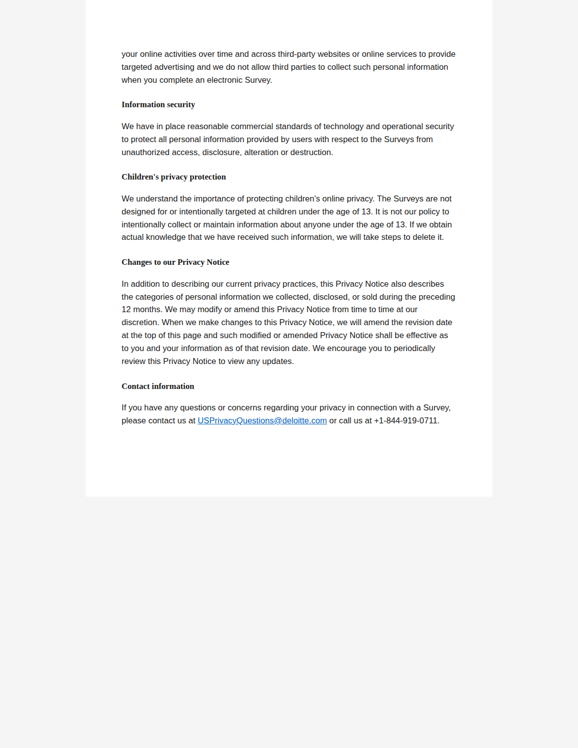your online activities over time and across third-party websites or online services to provide targeted advertising and we do not allow third parties to collect such personal information when you complete an electronic Survey.
Information security
We have in place reasonable commercial standards of technology and operational security to protect all personal information provided by users with respect to the Surveys from unauthorized access, disclosure, alteration or destruction.
Children's privacy protection
We understand the importance of protecting children's online privacy. The Surveys are not designed for or intentionally targeted at children under the age of 13. It is not our policy to intentionally collect or maintain information about anyone under the age of 13. If we obtain actual knowledge that we have received such information, we will take steps to delete it.
Changes to our Privacy Notice
In addition to describing our current privacy practices, this Privacy Notice also describes the categories of personal information we collected, disclosed, or sold during the preceding 12 months. We may modify or amend this Privacy Notice from time to time at our discretion. When we make changes to this Privacy Notice, we will amend the revision date at the top of this page and such modified or amended Privacy Notice shall be effective as to you and your information as of that revision date. We encourage you to periodically review this Privacy Notice to view any updates.
Contact information
If you have any questions or concerns regarding your privacy in connection with a Survey, please contact us at USPrivacyQuestions@deloitte.com or call us at +1-844-919-0711.